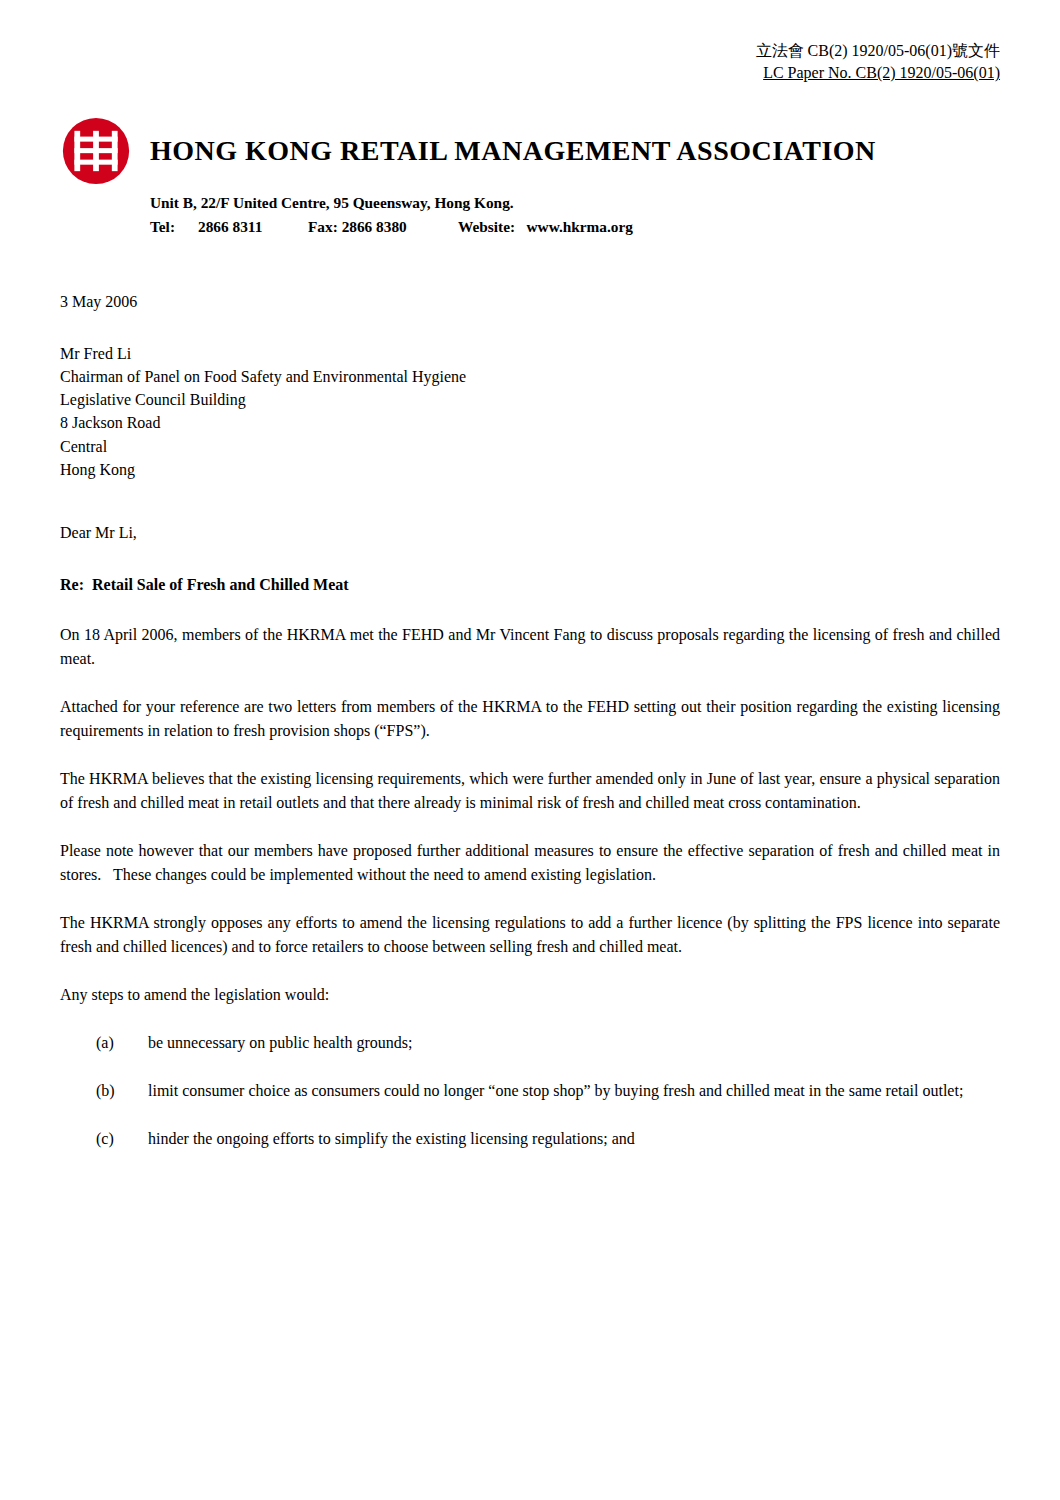立法會 CB(2) 1920/05-06(01)號文件 LC Paper No. CB(2) 1920/05-06(01)
HONG KONG RETAIL MANAGEMENT ASSOCIATION
Unit B, 22/F United Centre, 95 Queensway, Hong Kong.
Tel: 2866 8311 Fax: 2866 8380 Website: www.hkrma.org
3 May 2006
Mr Fred Li
Chairman of Panel on Food Safety and Environmental Hygiene
Legislative Council Building
8 Jackson Road
Central
Hong Kong
Dear Mr Li,
Re: Retail Sale of Fresh and Chilled Meat
On 18 April 2006, members of the HKRMA met the FEHD and Mr Vincent Fang to discuss proposals regarding the licensing of fresh and chilled meat.
Attached for your reference are two letters from members of the HKRMA to the FEHD setting out their position regarding the existing licensing requirements in relation to fresh provision shops (“FPS”).
The HKRMA believes that the existing licensing requirements, which were further amended only in June of last year, ensure a physical separation of fresh and chilled meat in retail outlets and that there already is minimal risk of fresh and chilled meat cross contamination.
Please note however that our members have proposed further additional measures to ensure the effective separation of fresh and chilled meat in stores. These changes could be implemented without the need to amend existing legislation.
The HKRMA strongly opposes any efforts to amend the licensing regulations to add a further licence (by splitting the FPS licence into separate fresh and chilled licences) and to force retailers to choose between selling fresh and chilled meat.
Any steps to amend the legislation would:
(a) be unnecessary on public health grounds;
(b) limit consumer choice as consumers could no longer “one stop shop” by buying fresh and chilled meat in the same retail outlet;
(c) hinder the ongoing efforts to simplify the existing licensing regulations; and